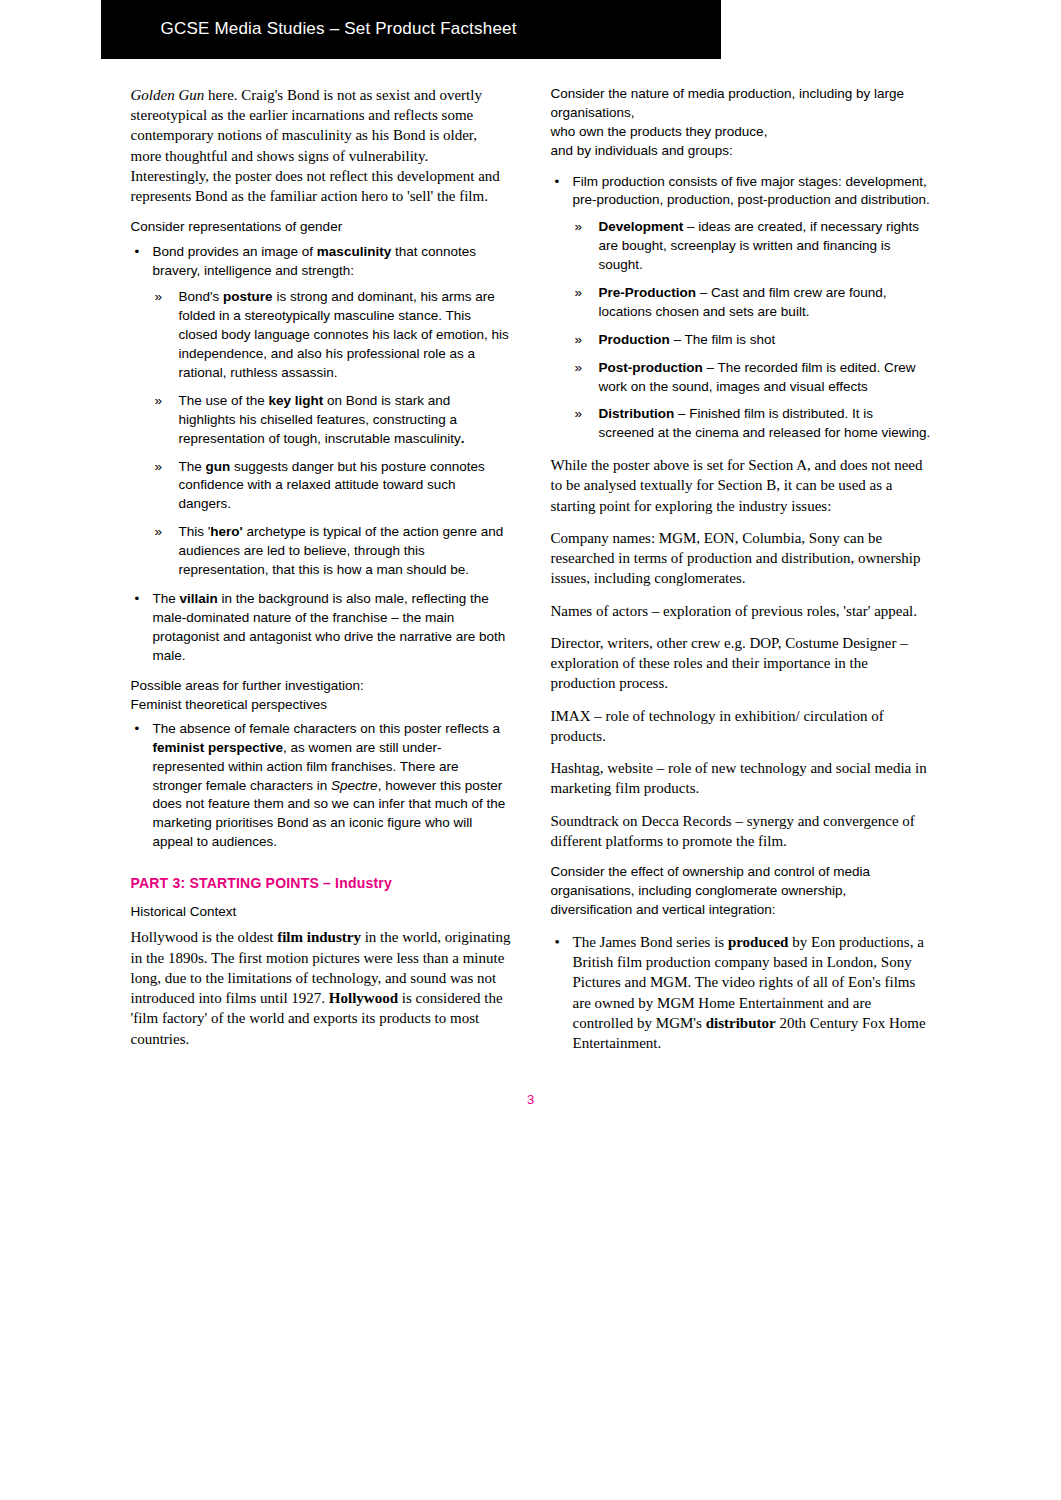GCSE Media Studies – Set Product Factsheet
Golden Gun here. Craig's Bond is not as sexist and overtly stereotypical as the earlier incarnations and reflects some contemporary notions of masculinity as his Bond is older, more thoughtful and shows signs of vulnerability. Interestingly, the poster does not reflect this development and represents Bond as the familiar action hero to 'sell' the film.
Consider representations of gender
Bond provides an image of masculinity that connotes bravery, intelligence and strength:
Bond's posture is strong and dominant, his arms are folded in a stereotypically masculine stance. This closed body language connotes his lack of emotion, his independence, and also his professional role as a rational, ruthless assassin.
The use of the key light on Bond is stark and highlights his chiselled features, constructing a representation of tough, inscrutable masculinity.
The gun suggests danger but his posture connotes confidence with a relaxed attitude toward such dangers.
This 'hero' archetype is typical of the action genre and audiences are led to believe, through this representation, that this is how a man should be.
The villain in the background is also male, reflecting the male-dominated nature of the franchise – the main protagonist and antagonist who drive the narrative are both male.
Possible areas for further investigation:
Feminist theoretical perspectives
The absence of female characters on this poster reflects a feminist perspective, as women are still under-represented within action film franchises. There are stronger female characters in Spectre, however this poster does not feature them and so we can infer that much of the marketing prioritises Bond as an iconic figure who will appeal to audiences.
PART 3: STARTING POINTS – Industry
Historical Context
Hollywood is the oldest film industry in the world, originating in the 1890s. The first motion pictures were less than a minute long, due to the limitations of technology, and sound was not introduced into films until 1927. Hollywood is considered the 'film factory' of the world and exports its products to most countries.
Consider the nature of media production, including by large organisations,
who own the products they produce,
and by individuals and groups:
Film production consists of five major stages: development, pre-production, production, post-production and distribution.
Development – ideas are created, if necessary rights are bought, screenplay is written and financing is sought.
Pre-Production – Cast and film crew are found, locations chosen and sets are built.
Production – The film is shot
Post-production – The recorded film is edited. Crew work on the sound, images and visual effects
Distribution – Finished film is distributed. It is screened at the cinema and released for home viewing.
While the poster above is set for Section A, and does not need to be analysed textually for Section B, it can be used as a starting point for exploring the industry issues:
Company names: MGM, EON, Columbia, Sony can be researched in terms of production and distribution, ownership issues, including conglomerates.
Names of actors – exploration of previous roles, 'star' appeal.
Director, writers, other crew e.g. DOP, Costume Designer – exploration of these roles and their importance in the production process.
IMAX – role of technology in exhibition/ circulation of products.
Hashtag, website – role of new technology and social media in marketing film products.
Soundtrack on Decca Records – synergy and convergence of different platforms to promote the film.
Consider the effect of ownership and control of media organisations, including conglomerate ownership, diversification and vertical integration:
The James Bond series is produced by Eon productions, a British film production company based in London, Sony Pictures and MGM. The video rights of all of Eon's films are owned by MGM Home Entertainment and are controlled by MGM's distributor 20th Century Fox Home Entertainment.
3